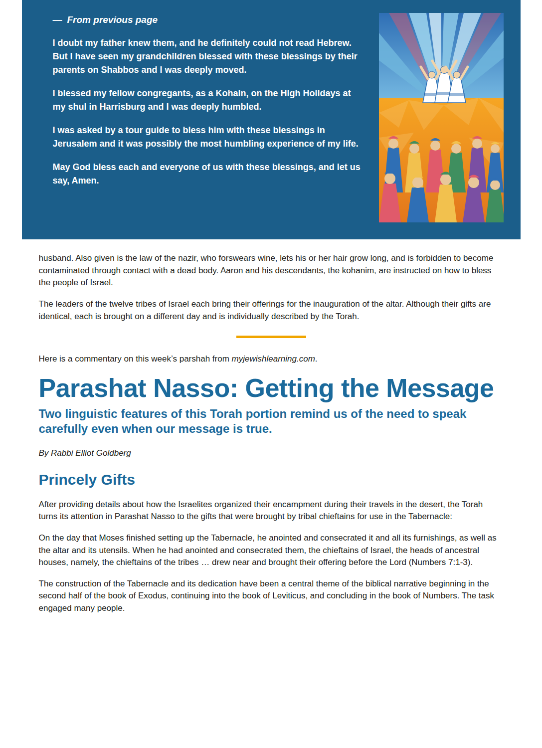—From previous page
I doubt my father knew them, and he definitely could not read Hebrew. But I have seen my grandchildren blessed with these blessings by their parents on Shabbos and I was deeply moved.
I blessed my fellow congregants, as a Kohain, on the High Holidays at my shul in Harrisburg and I was deeply humbled.
I was asked by a tour guide to bless him with these blessings in Jerusalem and it was possibly the most humbling experience of my life.
May God bless each and everyone of us with these blessings, and let us say, Amen.
husband. Also given is the law of the nazir, who forswears wine, lets his or her hair grow long, and is forbidden to become contaminated through contact with a dead body. Aaron and his descendants, the kohanim, are instructed on how to bless the people of Israel.
The leaders of the twelve tribes of Israel each bring their offerings for the inauguration of the altar. Although their gifts are identical, each is brought on a different day and is individually described by the Torah.
Here is a commentary on this week’s parshah from myjewishlearning.com.
Parashat Nasso: Getting the Message
Two linguistic features of this Torah portion remind us of the need to speak carefully even when our message is true.
By Rabbi Elliot Goldberg
Princely Gifts
After providing details about how the Israelites organized their encampment during their travels in the desert, the Torah turns its attention in Parashat Nasso to the gifts that were brought by tribal chieftains for use in the Tabernacle:
On the day that Moses finished setting up the Tabernacle, he anointed and consecrated it and all its furnishings, as well as the altar and its utensils. When he had anointed and consecrated them, the chieftains of Israel, the heads of ancestral houses, namely, the chieftains of the tribes … drew near and brought their offering before the Lord (Numbers 7:1-3).
The construction of the Tabernacle and its dedication have been a central theme of the biblical narrative beginning in the second half of the book of Exodus, continuing into the book of Leviticus, and concluding in the book of Numbers. The task engaged many people.